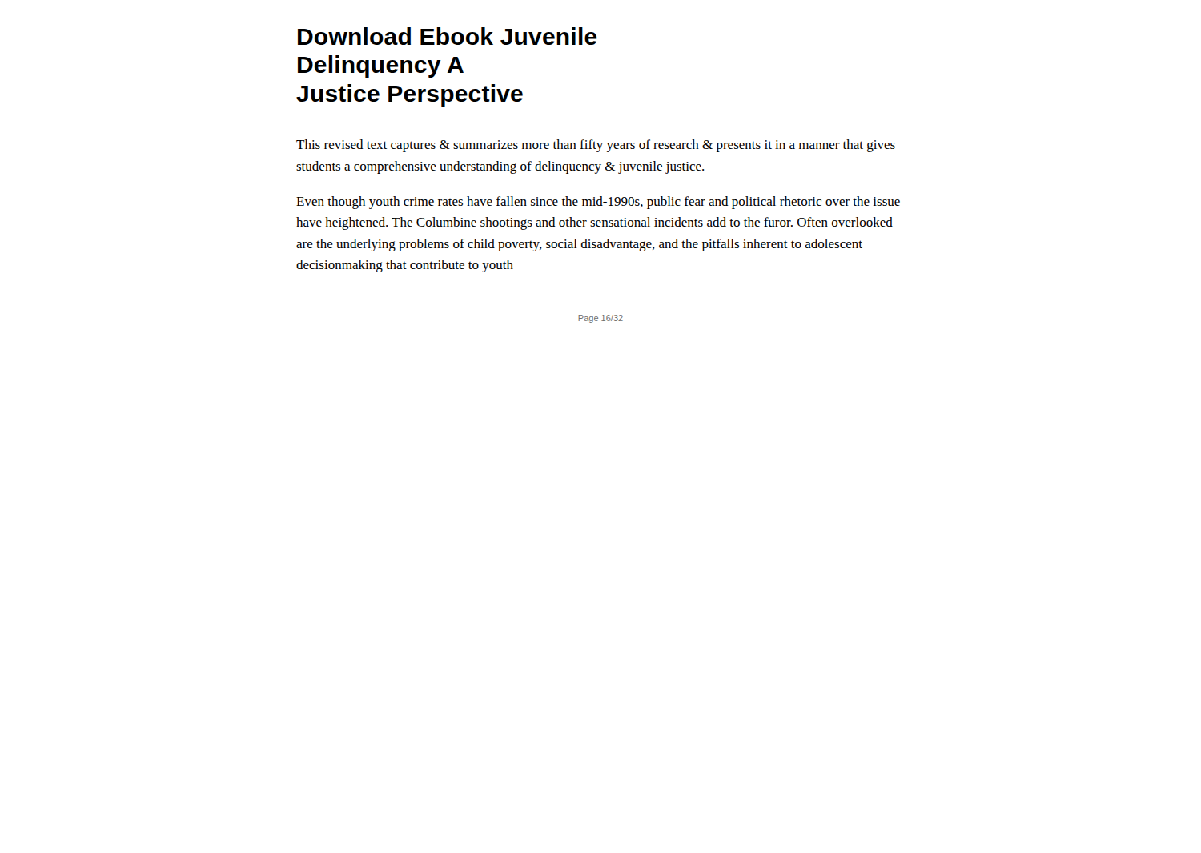Download Ebook Juvenile Delinquency A Justice Perspective
This revised text captures & summarizes more than fifty years of research & presents it in a manner that gives students a comprehensive understanding of delinquency & juvenile justice.
Even though youth crime rates have fallen since the mid-1990s, public fear and political rhetoric over the issue have heightened. The Columbine shootings and other sensational incidents add to the furor. Often overlooked are the underlying problems of child poverty, social disadvantage, and the pitfalls inherent to adolescent decisionmaking that contribute to youth
Page 16/32